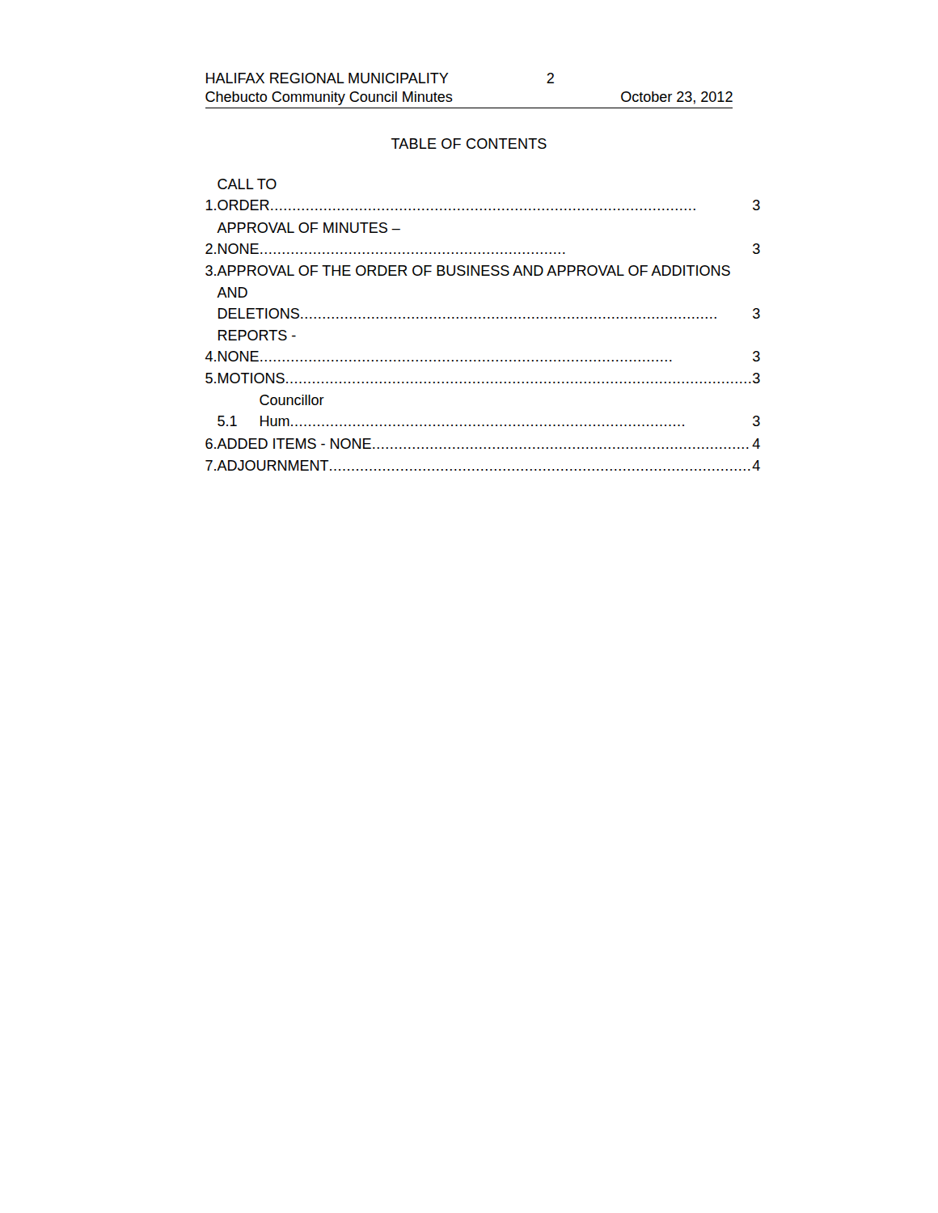| HALIFAX REGIONAL MUNICIPALITY | 2 | |
| Chebucto Community Council Minutes | | October 23, 2012 |
TABLE OF CONTENTS
| 1. | CALL TO ORDER ................................................................................................ | 3 |
| 2. | APPROVAL OF MINUTES – NONE ..................................................................... | 3 |
| 3. | APPROVAL OF THE ORDER OF BUSINESS AND APPROVAL OF ADDITIONS | |
| | AND DELETIONS .............................................................................................. | 3 |
| 4. | REPORTS - NONE ............................................................................................. | 3 |
| 5. | MOTIONS ......................................................................................................... | 3 |
| | 5.1 | Councillor Hum ......................................................................................... | 3 |
| 6. | ADDED ITEMS - NONE ..................................................................................... | 4 |
| 7. | ADJOURNMENT ............................................................................................... | 4 |